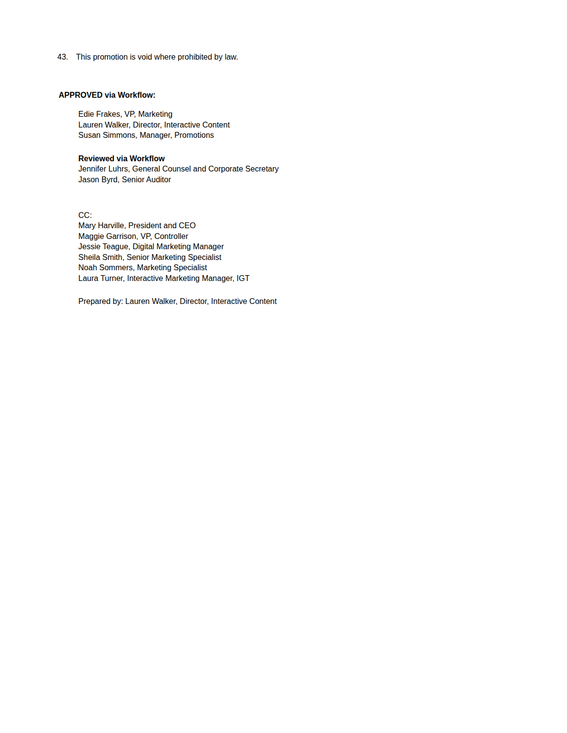This promotion is void where prohibited by law.
APPROVED via Workflow:
Edie Frakes, VP, Marketing
Lauren Walker, Director, Interactive Content
Susan Simmons, Manager, Promotions
Reviewed via Workflow
Jennifer Luhrs, General Counsel and Corporate Secretary
Jason Byrd, Senior Auditor
CC:
Mary Harville, President and CEO
Maggie Garrison, VP, Controller
Jessie Teague, Digital Marketing Manager
Sheila Smith, Senior Marketing Specialist
Noah Sommers, Marketing Specialist
Laura Turner, Interactive Marketing Manager, IGT
Prepared by: Lauren Walker, Director, Interactive Content